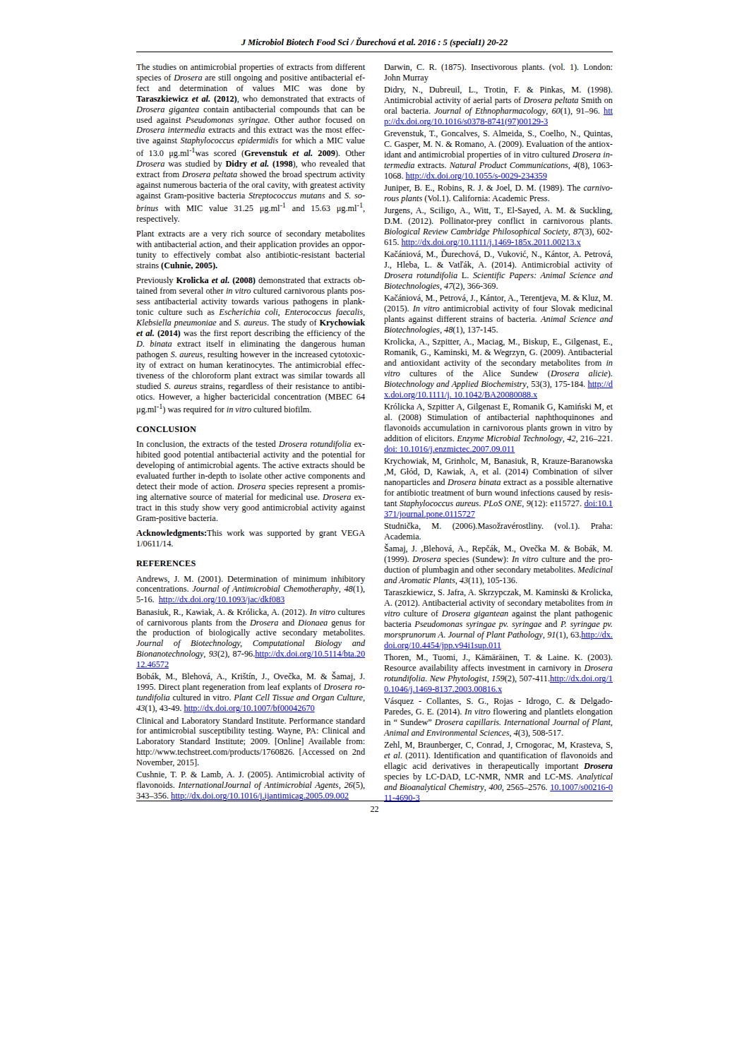J Microbiol Biotech Food Sci / Ďurechová et al. 2016 : 5 (special1) 20-22
The studies on antimicrobial properties of extracts from different species of Drosera are still ongoing and positive antibacterial effect and determination of values MIC was done by Taraszkiewicz et al. (2012), who demonstrated that extracts of Drosera gigantea contain antibacterial compounds that can be used against Pseudomonas syringae. Other author focused on Drosera intermedia extracts and this extract was the most effective against Staphylococcus epidermidis for which a MIC value of 13.0 μg.ml-1was scored (Grevenstuk et al. 2009). Other Drosera was studied by Didry et al. (1998), who revealed that extract from Drosera peltata showed the broad spectrum activity against numerous bacteria of the oral cavity, with greatest activity against Gram-positive bacteria Streptococcus mutans and S. sobrinus with MIC value 31.25 μg.ml-1 and 15.63 μg.ml-1, respectively.
Plant extracts are a very rich source of secondary metabolites with antibacterial action, and their application provides an opportunity to effectively combat also antibiotic-resistant bacterial strains (Cuhnie, 2005).
Previously Krolicka et al. (2008) demonstrated that extracts obtained from several other in vitro cultured carnivorous plants possess antibacterial activity towards various pathogens in planktonic culture such as Escherichia coli, Enterococcus faecalis, Klebsiella pneumoniae and S. aureus. The study of Krychowiak et al. (2014) was the first report describing the efficiency of the D. binata extract itself in eliminating the dangerous human pathogen S. aureus, resulting however in the increased cytotoxicity of extract on human keratinocytes. The antimicrobial effectiveness of the chloroform plant extract was similar towards all studied S. aureus strains, regardless of their resistance to antibiotics. However, a higher bactericidal concentration (MBEC 64 μg.ml-1) was required for in vitro cultured biofilm.
Conclusion
In conclusion, the extracts of the tested Drosera rotundifolia exhibited good potential antibacterial activity and the potential for developing of antimicrobial agents. The active extracts should be evaluated further in-depth to isolate other active components and detect their mode of action. Drosera species represent a promising alternative source of material for medicinal use. Drosera extract in this study show very good antimicrobial activity against Gram-positive bacteria.
Acknowledgments: This work was supported by grant VEGA 1/0611/14.
References
Andrews, J. M. (2001). Determination of minimum inhibitory concentrations. Journal of Antimicrobial Chemotheraphy, 48(1), 5-16. http://dx.doi.org/10.1093/jac/dkf083
Banasiuk, R., Kawiak, A. & Królicka, A. (2012). In vitro cultures of carnivorous plants from the Drosera and Dionaea genus for the production of biologically active secondary metabolites. Journal of Biotechnology, Computational Biology and Bionanotechnology, 93(2), 87-96.http://dx.doi.org/10.5114/bta.2012.46572
Bobák, M., Blehová, A., Krištín, J., Ovečka, M. & Šamaj, J. 1995. Direct plant regeneration from leaf explants of Drosera rotundifolia cultured in vitro. Plant Cell Tissue and Organ Culture, 43(1), 43-49. http://dx.doi.org/10.1007/bf00042670
Clinical and Laboratory Standard Institute. Performance standard for antimicrobial susceptibility testing. Wayne, PA: Clinical and Laboratory Standard Institute; 2009. [Online] Available from: http://www.techstreet.com/products/1760826. [Accessed on 2nd November, 2015].
Cushnie, T. P. & Lamb, A. J. (2005). Antimicrobial activity of flavonoids. InternationalJournal of Antimicrobial Agents, 26(5), 343–356. http://dx.doi.org/10.1016/j.ijantimicag.2005.09.002
Darwin, C. R. (1875). Insectivorous plants. (vol. 1). London: John Murray
Didry, N., Dubreuil, L., Trotin, F. & Pinkas, M. (1998). Antimicrobial activity of aerial parts of Drosera peltata Smith on oral bacteria. Journal of Ethnopharmacology, 60(1), 91–96. http://dx.doi.org/10.1016/s0378-8741(97)00129-3
Grevenstuk, T., Goncalves, S. Almeida, S., Coelho, N., Quintas, C. Gasper, M. N. & Romano, A. (2009). Evaluation of the antioxidant and antimicrobial properties of in vitro cultured Drosera intermedia extracts. Natural Product Communications, 4(8), 1063-1068. http://dx.doi.org/10.1055/s-0029-234359
Juniper, B. E., Robins, R. J. & Joel, D. M. (1989). The carnivorous plants (Vol.1). California: Academic Press.
Jurgens, A., Sciligo, A., Witt, T., El-Sayed, A. M. & Suckling, D.M. (2012). Pollinator-prey conflict in carnivorous plants. Biological Review Cambridge Philosophical Society, 87(3), 602-615. http://dx.doi.org/10.1111/j.1469-185x.2011.00213.x
Kačániová, M., Ďurechová, D., Vuković, N., Kántor, A. Petrová, J., Hleba, L. & Vatľák, A. (2014). Antimicrobial activity of Drosera rotundifolia L. Scientific Papers: Animal Science and Biotechnologies, 47(2), 366-369.
Kačániová, M., Petrová, J., Kántor, A., Terentjeva, M. & Kluz, M. (2015). In vitro antimicrobial activity of four Slovak medicinal plants against different strains of bacteria. Animal Science and Biotechnologies, 48(1), 137-145.
Krolicka, A., Szpitter, A., Maciag, M., Biskup, E., Gilgenast, E., Romanik, G., Kaminski, M. & Wegrzyn, G. (2009). Antibacterial and antioxidant activity of the secondary metabolites from in vitro cultures of the Alice Sundew (Drosera alicie). Biotechnology and Applied Biochemistry, 53(3), 175-184. http://dx.doi.org/10.1111/j. 10.1042/BA20080088.x
Królicka A, Szpitter A, Gilgenast E, Romanik G, Kamiński M, et al. (2008) Stimulation of antibacterial naphthoquinones and flavonoids accumulation in carnivorous plants grown in vitro by addition of elicitors. Enzyme Microbial Technology, 42, 216–221. doi: 10.1016/j.enzmictec.2007.09.011
Krychowiak, M, Grinholc, M, Banasiuk, R, Krauze-Baranowska ,M, Głód, D, Kawiak, A, et al. (2014) Combination of silver nanoparticles and Drosera binata extract as a possible alternative for antibiotic treatment of burn wound infections caused by resistant Staphylococcus aureus. PLoS ONE, 9(12): e115727. doi:10.1371/journal.pone.0115727
Studnička, M. (2006).Masožravérostliny. (vol.1). Praha: Academia.
Šamaj, J. ,Blehová, A., Repčák, M., Ovečka M. & Bobák, M. (1999). Drosera species (Sundew): In vitro culture and the production of plumbagin and other secondary metabolites. Medicinal and Aromatic Plants, 43(11), 105-136.
Taraszkiewicz, S. Jafra, A. Skrzypczak, M. Kaminski & Krolicka, A. (2012). Antibacterial activity of secondary metabolites from in vitro culture of Drosera gigantean against the plant pathogenic bacteria Pseudomonas syringae pv. syringae and P. syringae pv. morsprunorum A. Journal of Plant Pathology, 91(1), 63.http://dx.doi.org/10.4454/jpp.v94i1sup.011
Thoren, M., Tuomi, J., Kämäräinen, T. & Laine. K. (2003). Resource availability affects investment in carnivory in Drosera rotundifolia. New Phytologist, 159(2), 507-411.http://dx.doi.org/10.1046/j.1469-8137.2003.00816.x
Vásquez - Collantes, S. G., Rojas - Idrogo, C. & Delgado-Paredes, G. E. (2014). In vitro flowering and plantlets elongation in “ Sundew” Drosera capillaris. International Journal of Plant, Animal and Environmental Sciences, 4(3), 508-517.
Zehl, M, Braunberger, C, Conrad, J, Crnogorac, M, Krasteva, S, et al. (2011). Identification and quantification of flavonoids and ellagic acid derivatives in therapeutically important Drosera species by LC-DAD, LC-NMR, NMR and LC-MS. Analytical and Bioanalytical Chemistry, 400, 2565–2576. 10.1007/s00216-011-4690-3
22